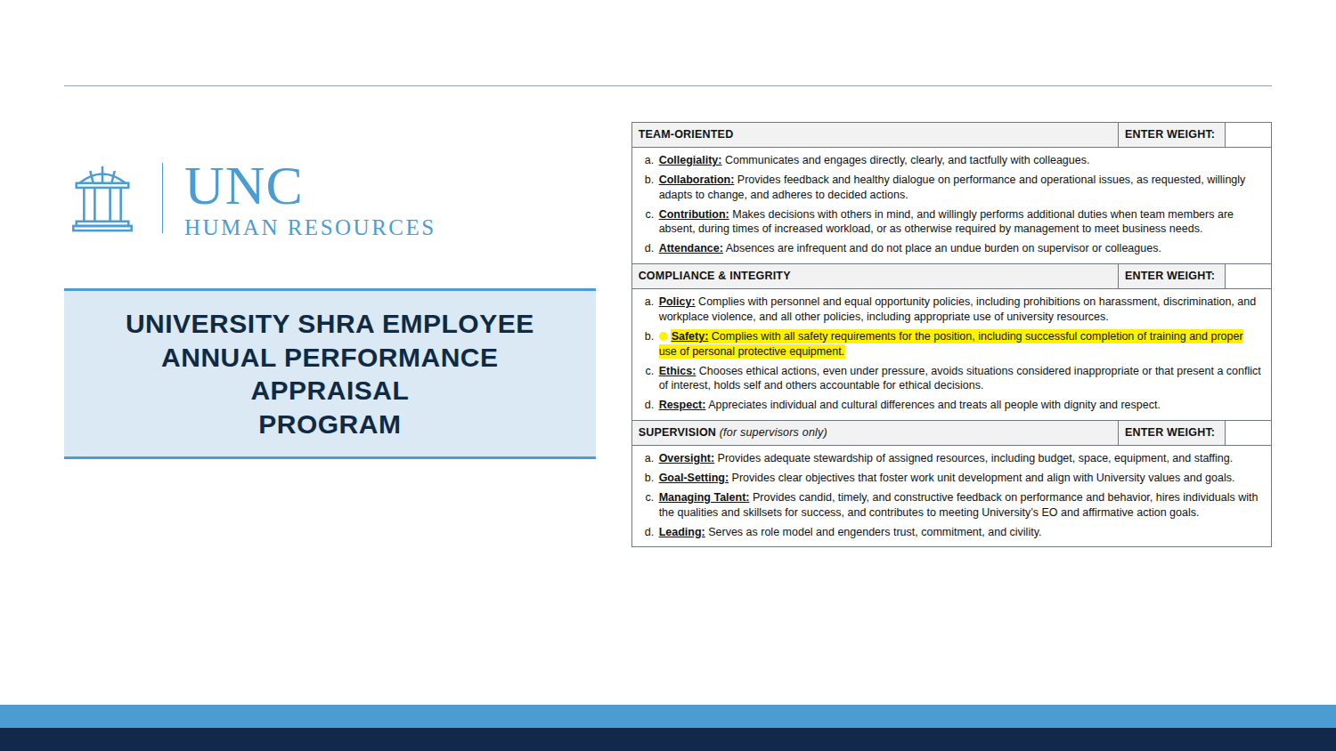UNC HUMAN RESOURCES
University SHRA Employee
Annual Performance Appraisal
Program
| TEAM-ORIENTED | ENTER WEIGHT: | |
| Collegiality: Communicates and engages directly, clearly, and tactfully with colleagues. Collaboration: Provides feedback and healthy dialogue on performance and operational issues, as requested, willingly adapts to change, and adheres to decided actions. Contribution: Makes decisions with others in mind, and willingly performs additional duties when team members are absent, during times of increased workload, or as otherwise required by management to meet business needs. Attendance: Absences are infrequent and do not place an undue burden on supervisor or colleagues. |
| COMPLIANCE & INTEGRITY | ENTER WEIGHT: | |
| Policy: Complies with personnel and equal opportunity policies, including prohibitions on harassment, discrimination, and workplace violence, and all other policies, including appropriate use of university resources. Safety: Complies with all safety requirements for the position, including successful completion of training and proper use of personal protective equipment. Ethics: Chooses ethical actions, even under pressure, avoids situations considered inappropriate or that present a conflict of interest, holds self and others accountable for ethical decisions. Respect: Appreciates individual and cultural differences and treats all people with dignity and respect. |
| SUPERVISION (for supervisors only) | ENTER WEIGHT: | |
| Oversight: Provides adequate stewardship of assigned resources, including budget, space, equipment, and staffing. Goal-Setting: Provides clear objectives that foster work unit development and align with University values and goals. Managing Talent: Provides candid, timely, and constructive feedback on performance and behavior, hires individuals with the qualities and skillsets for success, and contributes to meeting University’s EO and affirmative action goals. Leading: Serves as role model and engenders trust, commitment, and civility. |